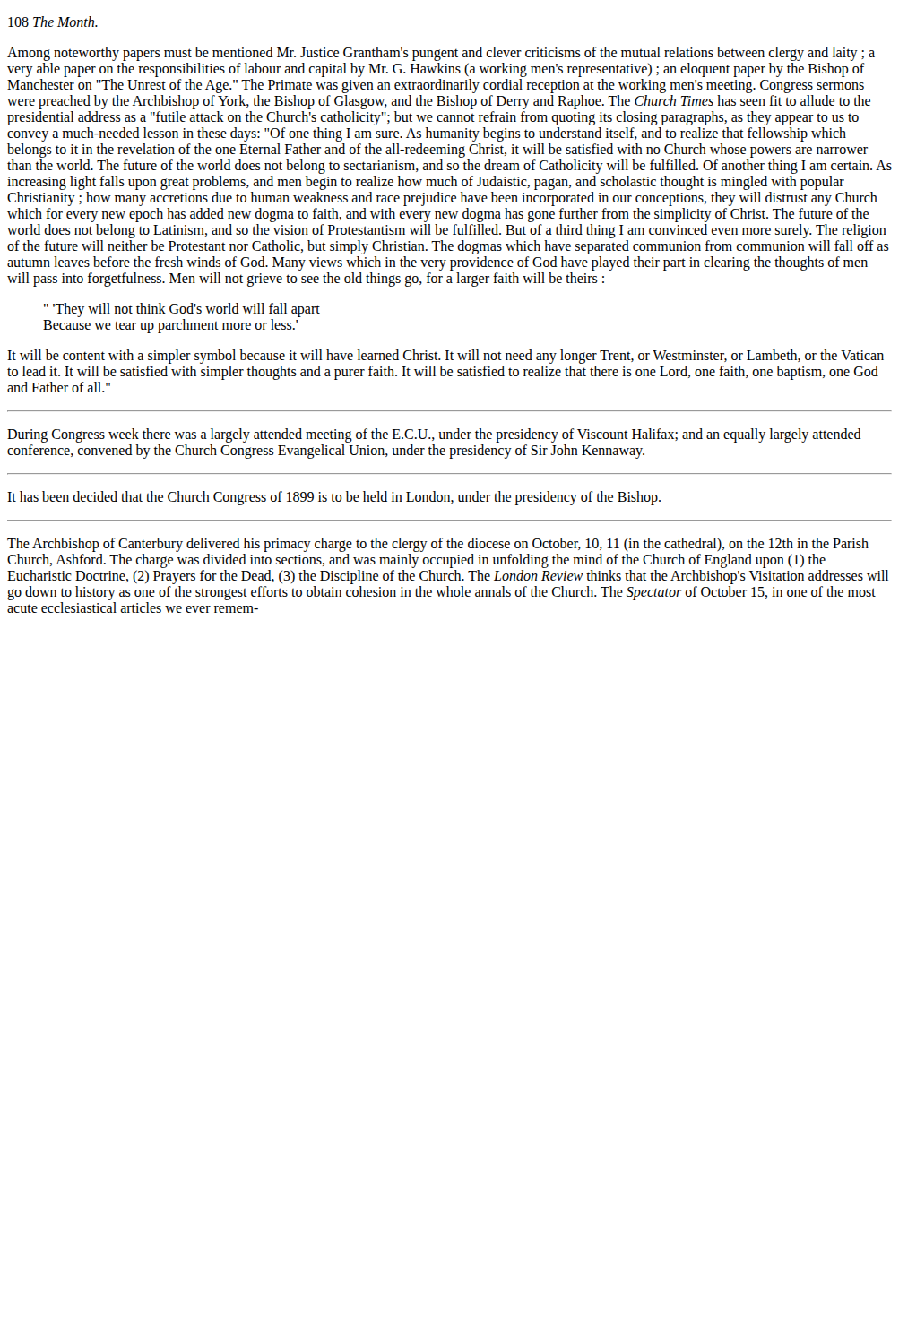108 The Month.
Among noteworthy papers must be mentioned Mr. Justice Grantham's pungent and clever criticisms of the mutual relations between clergy and laity ; a very able paper on the responsibilities of labour and capital by Mr. G. Hawkins (a working men's representative) ; an eloquent paper by the Bishop of Manchester on "The Unrest of the Age." The Primate was given an extraordinarily cordial reception at the working men's meeting. Congress sermons were preached by the Archbishop of York, the Bishop of Glasgow, and the Bishop of Derry and Raphoe. The Church Times has seen fit to allude to the presidential address as a "futile attack on the Church's catholicity"; but we cannot refrain from quoting its closing paragraphs, as they appear to us to convey a much-needed lesson in these days: "Of one thing I am sure. As humanity begins to understand itself, and to realize that fellowship which belongs to it in the revelation of the one Eternal Father and of the all-redeeming Christ, it will be satisfied with no Church whose powers are narrower than the world. The future of the world does not belong to sectarianism, and so the dream of Catholicity will be fulfilled. Of another thing I am certain. As increasing light falls upon great problems, and men begin to realize how much of Judaistic, pagan, and scholastic thought is mingled with popular Christianity ; how many accretions due to human weakness and race prejudice have been incorporated in our conceptions, they will distrust any Church which for every new epoch has added new dogma to faith, and with every new dogma has gone further from the simplicity of Christ. The future of the world does not belong to Latinism, and so the vision of Protestantism will be fulfilled. But of a third thing I am convinced even more surely. The religion of the future will neither be Protestant nor Catholic, but simply Christian. The dogmas which have separated communion from communion will fall off as autumn leaves before the fresh winds of God. Many views which in the very providence of God have played their part in clearing the thoughts of men will pass into forgetfulness. Men will not grieve to see the old things go, for a larger faith will be theirs :
" 'They will not think God's world will fall apart
Because we tear up parchment more or less.'
It will be content with a simpler symbol because it will have learned Christ. It will not need any longer Trent, or Westminster, or Lambeth, or the Vatican to lead it. It will be satisfied with simpler thoughts and a purer faith. It will be satisfied to realize that there is one Lord, one faith, one baptism, one God and Father of all."
During Congress week there was a largely attended meeting of the E.C.U., under the presidency of Viscount Halifax; and an equally largely attended conference, convened by the Church Congress Evangelical Union, under the presidency of Sir John Kennaway.
It has been decided that the Church Congress of 1899 is to be held in London, under the presidency of the Bishop.
The Archbishop of Canterbury delivered his primacy charge to the clergy of the diocese on October, 10, 11 (in the cathedral), on the 12th in the Parish Church, Ashford. The charge was divided into sections, and was mainly occupied in unfolding the mind of the Church of England upon (1) the Eucharistic Doctrine, (2) Prayers for the Dead, (3) the Discipline of the Church. The London Review thinks that the Archbishop's Visitation addresses will go down to history as one of the strongest efforts to obtain cohesion in the whole annals of the Church. The Spectator of October 15, in one of the most acute ecclesiastical articles we ever remem-